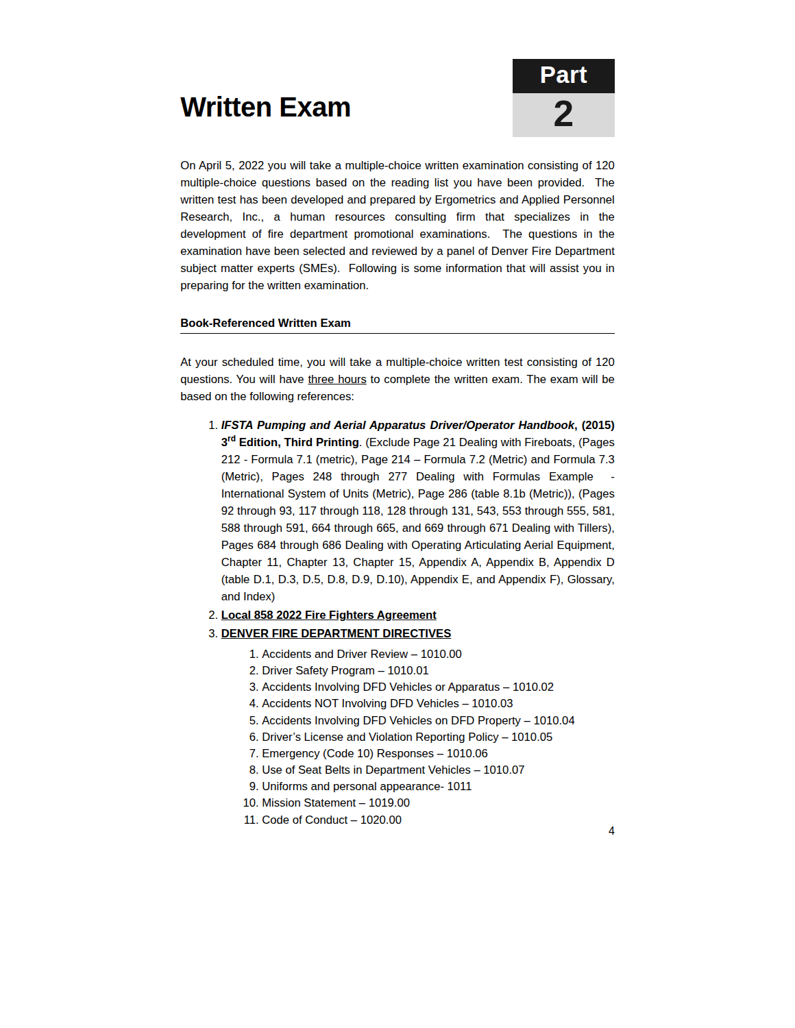Part
2
Written Exam
On April 5, 2022 you will take a multiple-choice written examination consisting of 120 multiple-choice questions based on the reading list you have been provided. The written test has been developed and prepared by Ergometrics and Applied Personnel Research, Inc., a human resources consulting firm that specializes in the development of fire department promotional examinations. The questions in the examination have been selected and reviewed by a panel of Denver Fire Department subject matter experts (SMEs). Following is some information that will assist you in preparing for the written examination.
Book-Referenced Written Exam
At your scheduled time, you will take a multiple-choice written test consisting of 120 questions. You will have three hours to complete the written exam. The exam will be based on the following references:
IFSTA Pumping and Aerial Apparatus Driver/Operator Handbook, (2015) 3rd Edition, Third Printing. (Exclude Page 21 Dealing with Fireboats, (Pages 212 - Formula 7.1 (metric), Page 214 – Formula 7.2 (Metric) and Formula 7.3 (Metric), Pages 248 through 277 Dealing with Formulas Example - International System of Units (Metric), Page 286 (table 8.1b (Metric)), (Pages 92 through 93, 117 through 118, 128 through 131, 543, 553 through 555, 581, 588 through 591, 664 through 665, and 669 through 671 Dealing with Tillers), Pages 684 through 686 Dealing with Operating Articulating Aerial Equipment, Chapter 11, Chapter 13, Chapter 15, Appendix A, Appendix B, Appendix D (table D.1, D.3, D.5, D.8, D.9, D.10), Appendix E, and Appendix F), Glossary, and Index)
Local 858 2022 Fire Fighters Agreement
DENVER FIRE DEPARTMENT DIRECTIVES
Accidents and Driver Review – 1010.00
Driver Safety Program – 1010.01
Accidents Involving DFD Vehicles or Apparatus – 1010.02
Accidents NOT Involving DFD Vehicles – 1010.03
Accidents Involving DFD Vehicles on DFD Property – 1010.04
Driver’s License and Violation Reporting Policy – 1010.05
Emergency (Code 10) Responses – 1010.06
Use of Seat Belts in Department Vehicles – 1010.07
Uniforms and personal appearance- 1011
Mission Statement – 1019.00
Code of Conduct – 1020.00
4